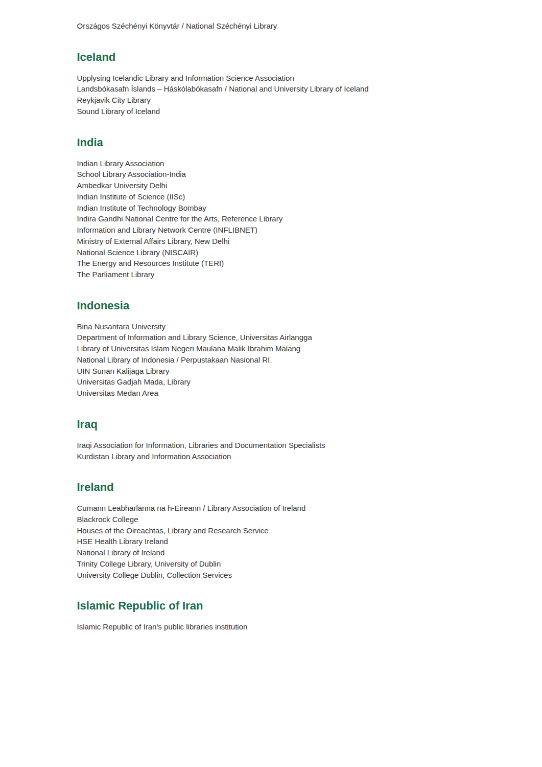Országos Széchényi Könyvtár / National Széchényi Library
Iceland
Upplysing Icelandic Library and Information Science Association
Landsbókasafn Íslands – Háskólabókasafn / National and University Library of Iceland
Reykjavik City Library
Sound Library of Iceland
India
Indian Library Association
School Library Association-India
Ambedkar University Delhi
Indian Institute of Science (IISc)
Indian Institute of Technology Bombay
Indira Gandhi National Centre for the Arts, Reference Library
Information and Library Network Centre (INFLIBNET)
Ministry of External Affairs Library, New Delhi
National Science Library (NISCAIR)
The Energy and Resources Institute (TERI)
The Parliament Library
Indonesia
Bina Nusantara University
Department of Information and Library Science, Universitas Airlangga
Library of Universitas Islam Negeri Maulana Malik Ibrahim Malang
National Library of Indonesia / Perpustakaan Nasional RI.
UIN Sunan Kalijaga Library
Universitas Gadjah Mada, Library
Universitas Medan Area
Iraq
Iraqi Association for Information, Libraries and Documentation Specialists
Kurdistan Library and Information Association
Ireland
Cumann Leabharlanna na h-Eireann / Library Association of Ireland
Blackrock College
Houses of the Oireachtas, Library and Research Service
HSE Health Library Ireland
National Library of Ireland
Trinity College Library, University of Dublin
University College Dublin, Collection Services
Islamic Republic of Iran
Islamic Republic of Iran's public libraries institution